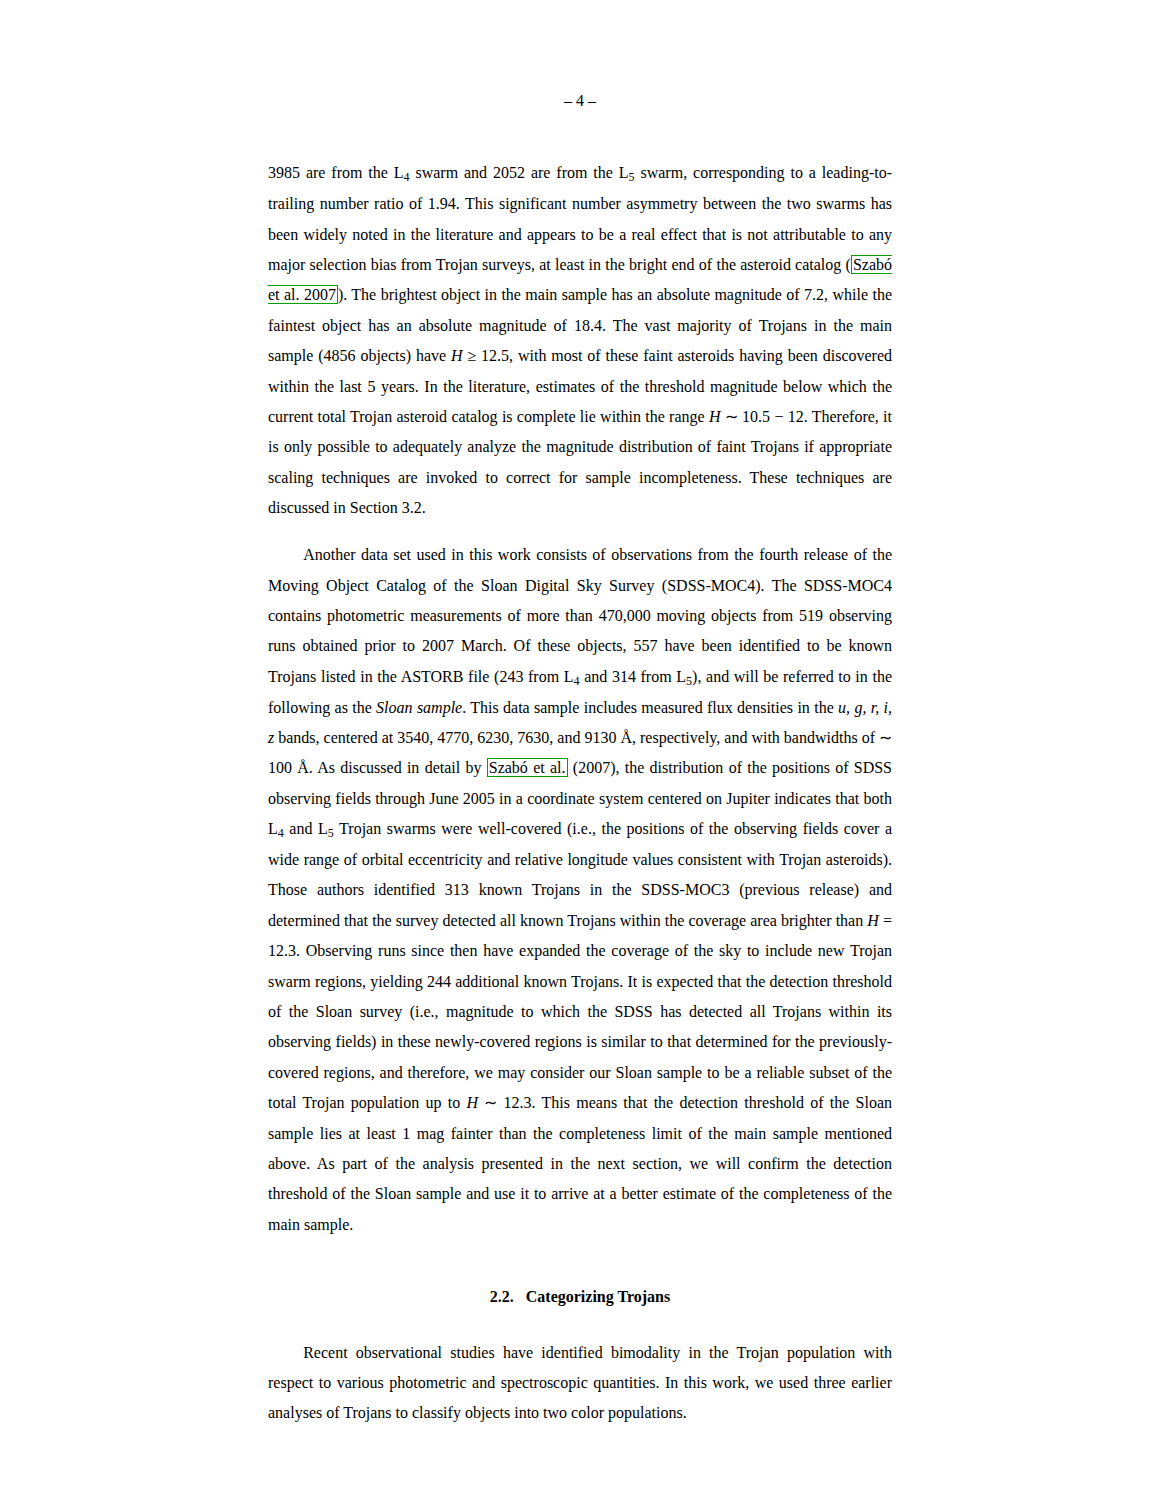– 4 –
3985 are from the L4 swarm and 2052 are from the L5 swarm, corresponding to a leading-to-trailing number ratio of 1.94. This significant number asymmetry between the two swarms has been widely noted in the literature and appears to be a real effect that is not attributable to any major selection bias from Trojan surveys, at least in the bright end of the asteroid catalog (Szabó et al. 2007). The brightest object in the main sample has an absolute magnitude of 7.2, while the faintest object has an absolute magnitude of 18.4. The vast majority of Trojans in the main sample (4856 objects) have H ≥ 12.5, with most of these faint asteroids having been discovered within the last 5 years. In the literature, estimates of the threshold magnitude below which the current total Trojan asteroid catalog is complete lie within the range H ∼ 10.5 − 12. Therefore, it is only possible to adequately analyze the magnitude distribution of faint Trojans if appropriate scaling techniques are invoked to correct for sample incompleteness. These techniques are discussed in Section 3.2.
Another data set used in this work consists of observations from the fourth release of the Moving Object Catalog of the Sloan Digital Sky Survey (SDSS-MOC4). The SDSS-MOC4 contains photometric measurements of more than 470,000 moving objects from 519 observing runs obtained prior to 2007 March. Of these objects, 557 have been identified to be known Trojans listed in the ASTORB file (243 from L4 and 314 from L5), and will be referred to in the following as the Sloan sample. This data sample includes measured flux densities in the u, g, r, i, z bands, centered at 3540, 4770, 6230, 7630, and 9130 Å, respectively, and with bandwidths of ∼ 100 Å. As discussed in detail by Szabó et al. (2007), the distribution of the positions of SDSS observing fields through June 2005 in a coordinate system centered on Jupiter indicates that both L4 and L5 Trojan swarms were well-covered (i.e., the positions of the observing fields cover a wide range of orbital eccentricity and relative longitude values consistent with Trojan asteroids). Those authors identified 313 known Trojans in the SDSS-MOC3 (previous release) and determined that the survey detected all known Trojans within the coverage area brighter than H = 12.3. Observing runs since then have expanded the coverage of the sky to include new Trojan swarm regions, yielding 244 additional known Trojans. It is expected that the detection threshold of the Sloan survey (i.e., magnitude to which the SDSS has detected all Trojans within its observing fields) in these newly-covered regions is similar to that determined for the previously-covered regions, and therefore, we may consider our Sloan sample to be a reliable subset of the total Trojan population up to H ∼ 12.3. This means that the detection threshold of the Sloan sample lies at least 1 mag fainter than the completeness limit of the main sample mentioned above. As part of the analysis presented in the next section, we will confirm the detection threshold of the Sloan sample and use it to arrive at a better estimate of the completeness of the main sample.
2.2. Categorizing Trojans
Recent observational studies have identified bimodality in the Trojan population with respect to various photometric and spectroscopic quantities. In this work, we used three earlier analyses of Trojans to classify objects into two color populations.